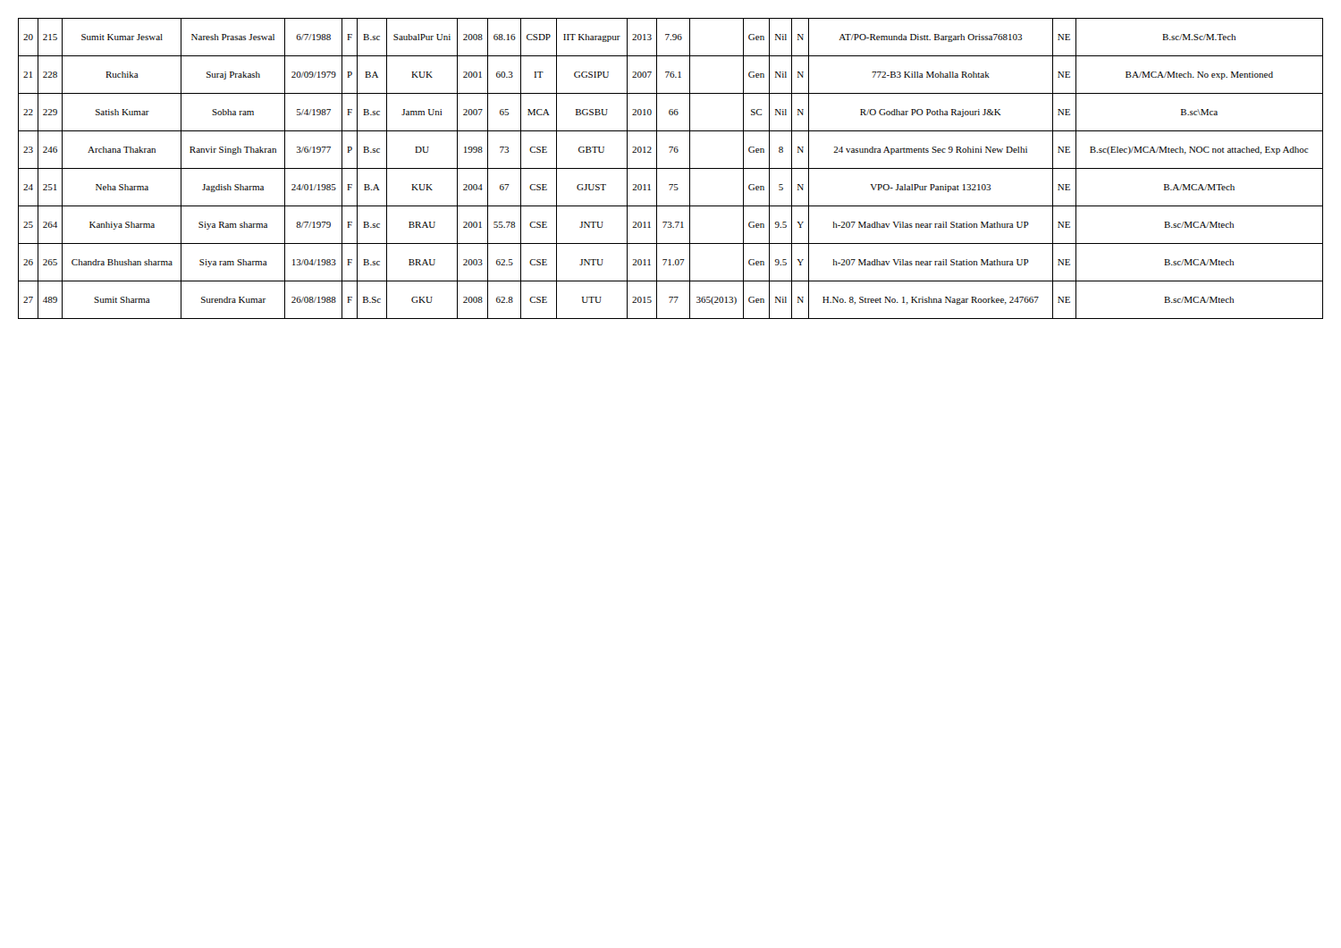| 20 | 215 | Sumit Kumar Jeswal | Naresh Prasas Jeswal | 6/7/1988 | F | B.sc | SaubalPur Uni | 2008 | 68.16 | CSDP | IIT Kharagpur | 2013 | 7.96 | | Gen | Nil | N | AT/PO-Remunda Distt. Bargarh Orissa768103 | NE | B.sc/M.Sc/M.Tech |
| 21 | 228 | Ruchika | Suraj Prakash | 20/09/1979 | P | BA | KUK | 2001 | 60.3 | IT | GGSIPU | 2007 | 76.1 | | Gen | Nil | N | 772-B3 Killa Mohalla Rohtak | NE | BA/MCA/Mtech. No exp. Mentioned |
| 22 | 229 | Satish Kumar | Sobha ram | 5/4/1987 | F | B.sc | Jamm Uni | 2007 | 65 | MCA | BGSBU | 2010 | 66 | | SC | Nil | N | R/O Godhar PO Potha Rajouri J&K | NE | B.sc\Mca |
| 23 | 246 | Archana Thakran | Ranvir Singh Thakran | 3/6/1977 | P | B.sc | DU | 1998 | 73 | CSE | GBTU | 2012 | 76 | | Gen | 8 | N | 24 vasundra Apartments Sec 9 Rohini New Delhi | NE | B.sc(Elec)/MCA/Mtech, NOC not attached, Exp Adhoc |
| 24 | 251 | Neha Sharma | Jagdish Sharma | 24/01/1985 | F | B.A | KUK | 2004 | 67 | CSE | GJUST | 2011 | 75 | | Gen | 5 | N | VPO- JalalPur Panipat 132103 | NE | B.A/MCA/MTech |
| 25 | 264 | Kanhiya Sharma | Siya Ram sharma | 8/7/1979 | F | B.sc | BRAU | 2001 | 55.78 | CSE | JNTU | 2011 | 73.71 | | Gen | 9.5 | Y | h-207 Madhav Vilas near rail Station Mathura UP | NE | B.sc/MCA/Mtech |
| 26 | 265 | Chandra Bhushan sharma | Siya ram Sharma | 13/04/1983 | F | B.sc | BRAU | 2003 | 62.5 | CSE | JNTU | 2011 | 71.07 | | Gen | 9.5 | Y | h-207 Madhav Vilas near rail Station Mathura UP | NE | B.sc/MCA/Mtech |
| 27 | 489 | Sumit Sharma | Surendra Kumar | 26/08/1988 | F | B.Sc | GKU | 2008 | 62.8 | CSE | UTU | 2015 | 77 | 365(2013) | Gen | Nil | N | H.No. 8, Street No. 1, Krishna Nagar Roorkee, 247667 | NE | B.sc/MCA/Mtech |